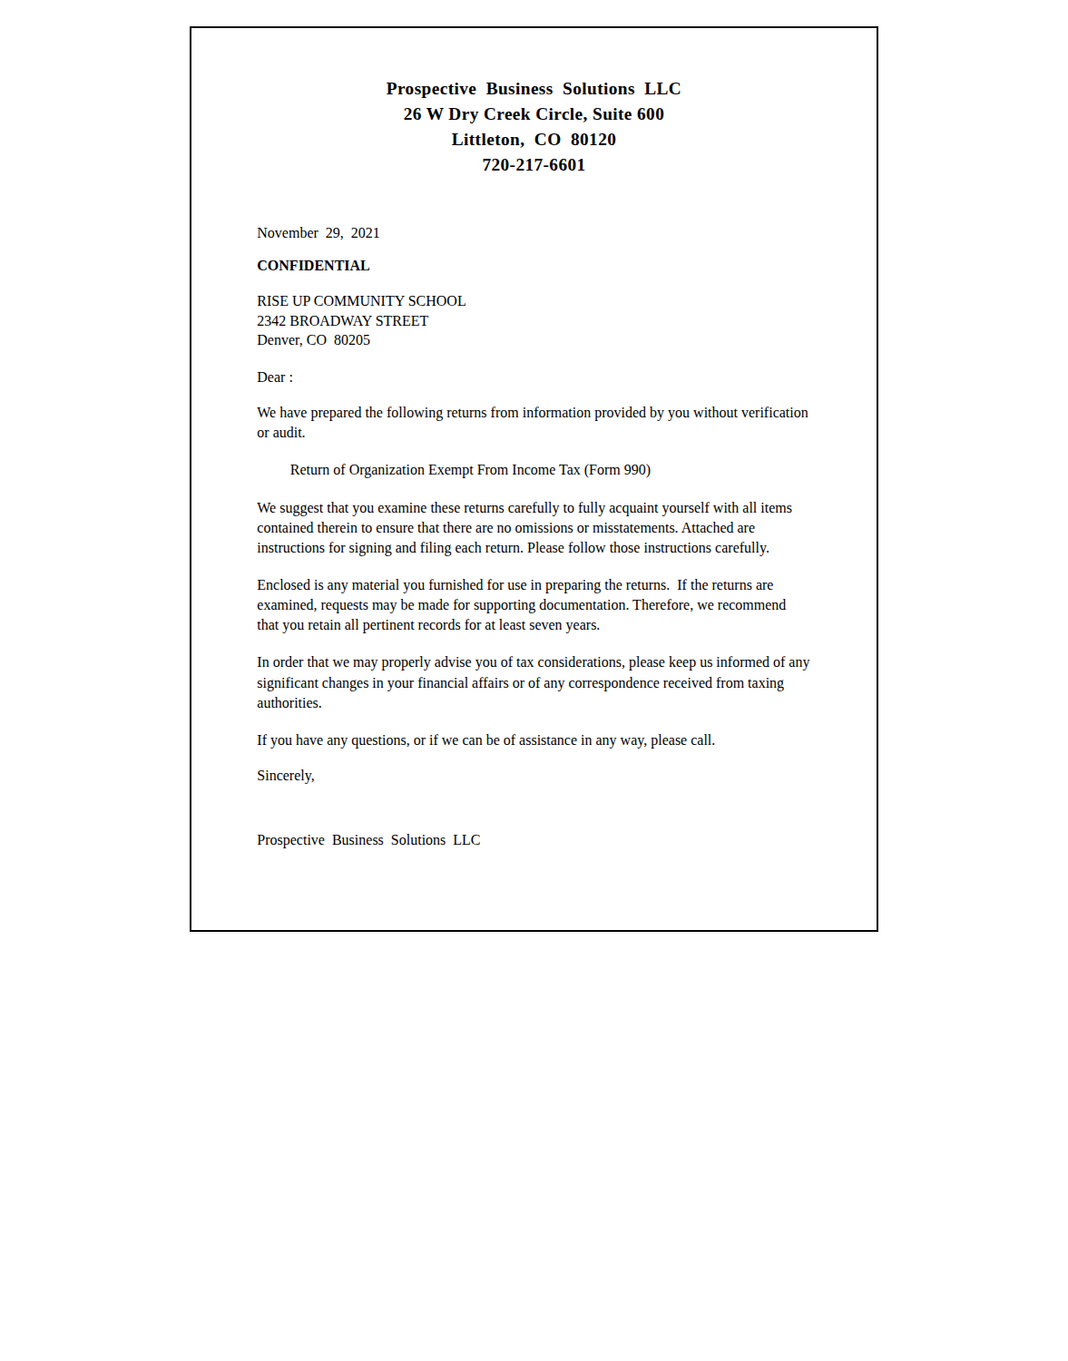Prospective Business Solutions LLC
26 W Dry Creek Circle, Suite 600
Littleton, CO 80120
720-217-6601
November 29, 2021
CONFIDENTIAL
RISE UP COMMUNITY SCHOOL
2342 BROADWAY STREET
Denver, CO 80205
Dear :
We have prepared the following returns from information provided by you without verification or audit.
Return of Organization Exempt From Income Tax (Form 990)
We suggest that you examine these returns carefully to fully acquaint yourself with all items contained therein to ensure that there are no omissions or misstatements. Attached are instructions for signing and filing each return. Please follow those instructions carefully.
Enclosed is any material you furnished for use in preparing the returns. If the returns are examined, requests may be made for supporting documentation. Therefore, we recommend that you retain all pertinent records for at least seven years.
In order that we may properly advise you of tax considerations, please keep us informed of any significant changes in your financial affairs or of any correspondence received from taxing authorities.
If you have any questions, or if we can be of assistance in any way, please call.
Sincerely,
Prospective Business Solutions LLC